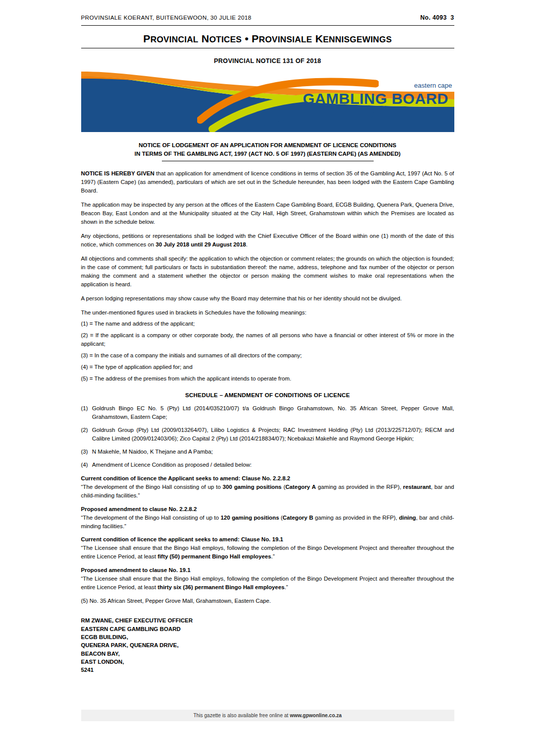PROVINSIALE KOERANT, BUITENGEWOON, 30 JULIE 2018
No. 4093 3
PROVINCIAL NOTICES • PROVINSIALE KENNISGEWINGS
PROVINCIAL NOTICE 131 OF 2018
eastern cape
GAMBLING BOARD
NOTICE OF LODGEMENT OF AN APPLICATION FOR AMENDMENT OF LICENCE CONDITIONS
IN TERMS OF THE GAMBLING ACT, 1997 (ACT NO. 5 OF 1997) (EASTERN CAPE) (AS AMENDED)
NOTICE IS HEREBY GIVEN that an application for amendment of licence conditions in terms of section 35 of the Gambling Act, 1997 (Act No. 5 of 1997) (Eastern Cape) (as amended), particulars of which are set out in the Schedule hereunder, has been lodged with the Eastern Cape Gambling Board.
The application may be inspected by any person at the offices of the Eastern Cape Gambling Board, ECGB Building, Quenera Park, Quenera Drive, Beacon Bay, East London and at the Municipality situated at the City Hall, High Street, Grahamstown within which the Premises are located as shown in the schedule below.
Any objections, petitions or representations shall be lodged with the Chief Executive Officer of the Board within one (1) month of the date of this notice, which commences on 30 July 2018 until 29 August 2018.
All objections and comments shall specify: the application to which the objection or comment relates; the grounds on which the objection is founded; in the case of comment; full particulars or facts in substantiation thereof: the name, address, telephone and fax number of the objector or person making the comment and a statement whether the objector or person making the comment wishes to make oral representations when the application is heard.
A person lodging representations may show cause why the Board may determine that his or her identity should not be divulged.
The under-mentioned figures used in brackets in Schedules have the following meanings:
(1) = The name and address of the applicant;
(2) = If the applicant is a company or other corporate body, the names of all persons who have a financial or other interest of 5% or more in the applicant;
(3) = In the case of a company the initials and surnames of all directors of the company;
(4) = The type of application applied for; and
(5) = The address of the premises from which the applicant intends to operate from.
SCHEDULE – AMENDMENT OF CONDITIONS OF LICENCE
(1) Goldrush Bingo EC No. 5 (Pty) Ltd (2014/035210/07) t/a Goldrush Bingo Grahamstown, No. 35 African Street, Pepper Grove Mall, Grahamstown, Eastern Cape;
(2) Goldrush Group (Pty) Ltd (2009/013264/07), Lilibo Logistics & Projects; RAC Investment Holding (Pty) Ltd (2013/225712/07); RECM and Calibre Limited (2009/012403/06); Zico Capital 2 (Pty) Ltd (2014/218834/07); Ncebakazi Makehle and Raymond George Hipkin;
(3) N Makehle, M Naidoo, K Thejane and A Pamba;
(4) Amendment of Licence Condition as proposed / detailed below:
Current condition of licence the Applicant seeks to amend: Clause No. 2.2.8.2
“The development of the Bingo Hall consisting of up to 300 gaming positions (Category A gaming as provided in the RFP), restaurant, bar and child-minding facilities.”
Proposed amendment to clause No. 2.2.8.2
“The development of the Bingo Hall consisting of up to 120 gaming positions (Category B gaming as provided in the RFP), dining, bar and child-minding facilities.”
Current condition of licence the applicant seeks to amend: Clause No. 19.1
“The Licensee shall ensure that the Bingo Hall employs, following the completion of the Bingo Development Project and thereafter throughout the entire Licence Period, at least fifty (50) permanent Bingo Hall employees.”
Proposed amendment to clause No. 19.1
“The Licensee shall ensure that the Bingo Hall employs, following the completion of the Bingo Development Project and thereafter throughout the entire Licence Period, at least thirty six (36) permanent Bingo Hall employees.”
(5) No. 35 African Street, Pepper Grove Mall, Grahamstown, Eastern Cape.
RM ZWANE, CHIEF EXECUTIVE OFFICER
EASTERN CAPE GAMBLING BOARD
ECGB BUILDING,
QUENERA PARK, QUENERA DRIVE,
BEACON BAY,
EAST LONDON,
5241
This gazette is also available free online at www.gpwonline.co.za